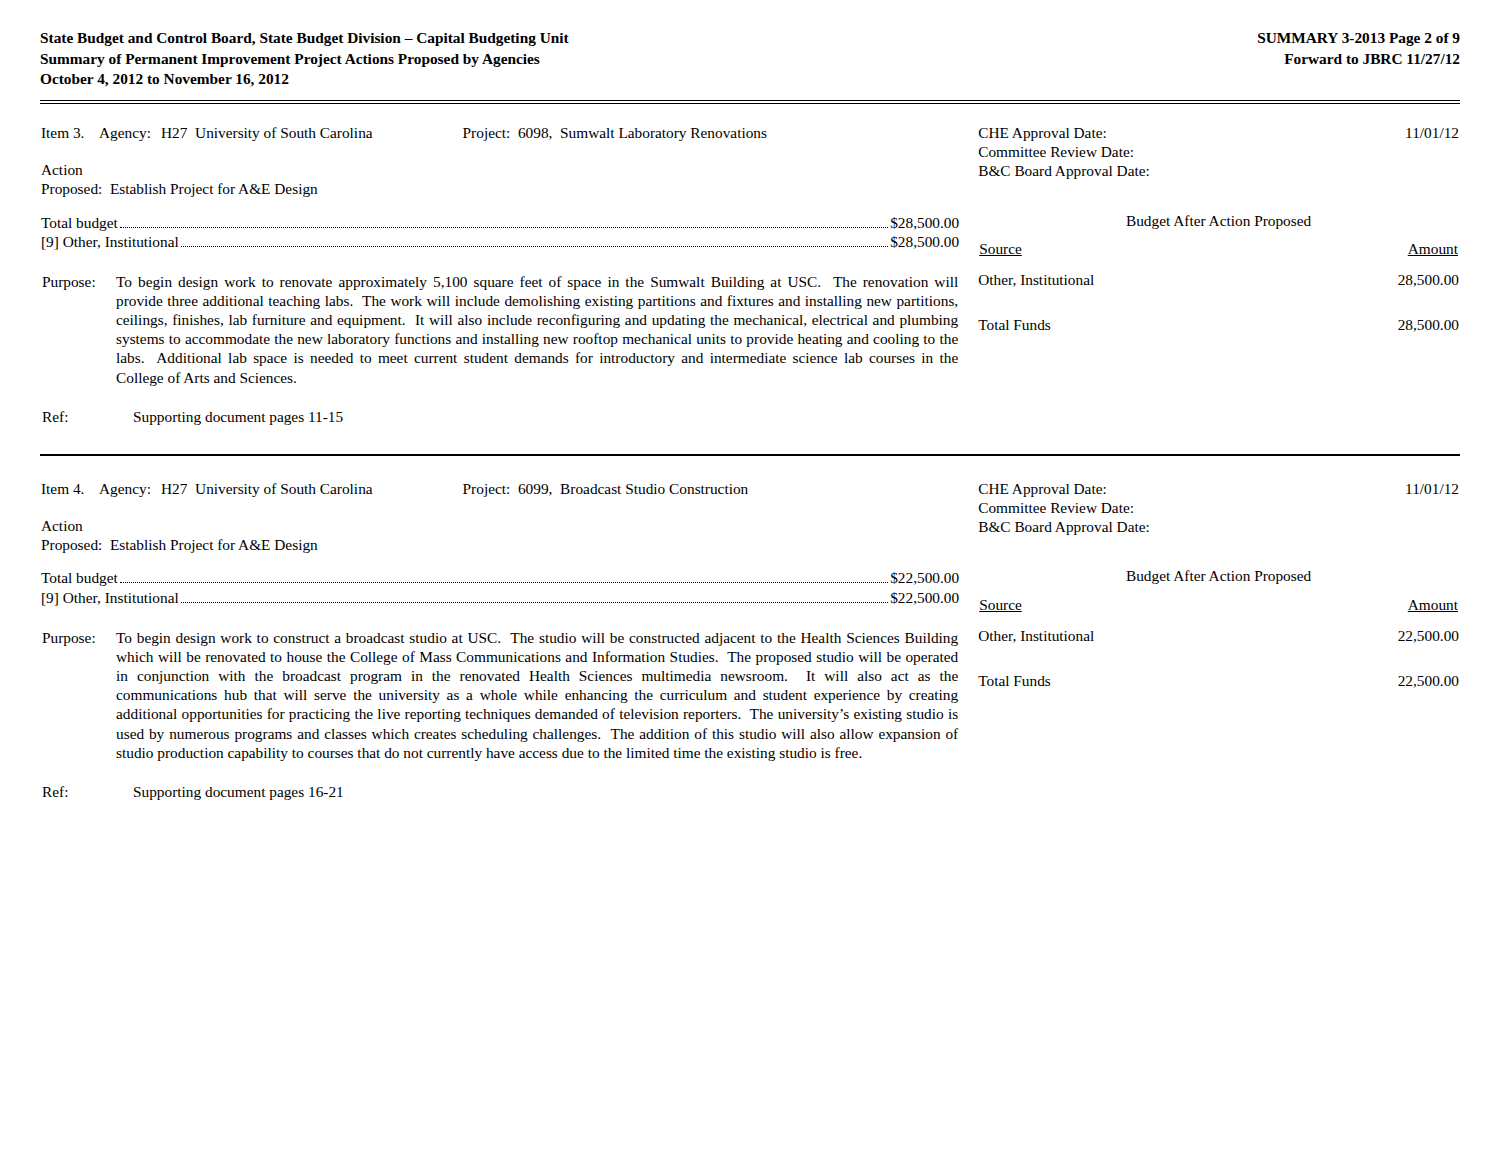State Budget and Control Board, State Budget Division – Capital Budgeting Unit
Summary of Permanent Improvement Project Actions Proposed by Agencies
October 4, 2012 to November 16, 2012
SUMMARY 3-2013 Page 2 of 9
Forward to JBRC 11/27/12
| Item 3. Agency: H27 University of South Carolina Project: 6098, Sumwalt Laboratory Renovations Action Proposed: Establish Project for A&E Design Total budget $28,500.00 [9] Other, Institutional $28,500.00 / Purpose: / To begin design work to renovate approximately 5,100 square feet of space in the Sumwalt Building at USC. The renovation will provide three additional teaching labs. The work will include demolishing existing partitions and fixtures and installing new partitions, ceilings, finishes, lab furniture and equipment. It will also include reconfiguring and updating the mechanical, electrical and plumbing systems to accommodate the new laboratory functions and installing new rooftop mechanical units to provide heating and cooling to the labs. Additional lab space is needed to meet current student demands for introductory and intermediate science lab courses in the College of Arts and Sciences. / / Ref: / Supporting document pages 11-15 / | / CHE Approval Date: / 11/01/12 / / Committee Review Date: / / / B&C Board Approval Date: / / Budget After Action Proposed / Source / Amount / / --- / --- / / Other, Institutional / 28,500.00 / / Total Funds / 28,500.00 / |
| Item 4. Agency: H27 University of South Carolina Project: 6099, Broadcast Studio Construction Action Proposed: Establish Project for A&E Design Total budget $22,500.00 [9] Other, Institutional $22,500.00 / Purpose: / To begin design work to construct a broadcast studio at USC. The studio will be constructed adjacent to the Health Sciences Building which will be renovated to house the College of Mass Communications and Information Studies. The proposed studio will be operated in conjunction with the broadcast program in the renovated Health Sciences multimedia newsroom. It will also act as the communications hub that will serve the university as a whole while enhancing the curriculum and student experience by creating additional opportunities for practicing the live reporting techniques demanded of television reporters. The university’s existing studio is used by numerous programs and classes which creates scheduling challenges. The addition of this studio will also allow expansion of studio production capability to courses that do not currently have access due to the limited time the existing studio is free. / / Ref: / Supporting document pages 16-21 / | / CHE Approval Date: / 11/01/12 / / Committee Review Date: / / / B&C Board Approval Date: / / Budget After Action Proposed / Source / Amount / / --- / --- / / Other, Institutional / 22,500.00 / / Total Funds / 22,500.00 / |